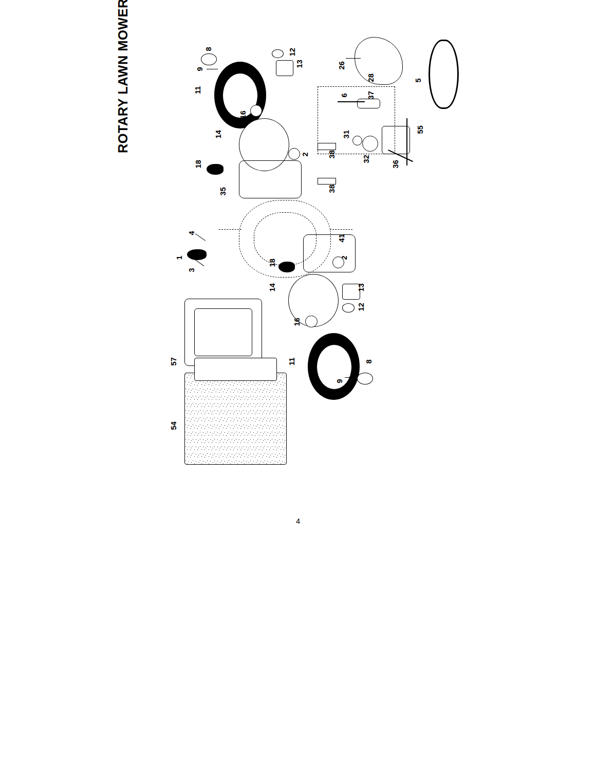ROTARY LAWN MOWER - - MODEL NUMBER PR65Y21CB
8
9
11
12
13
16
14
2
18
35
26
28
5
6
37
31
32
55
36
38
38
4
1
3
41
2
18
14
13
12
16
11
8
9
57
54
4